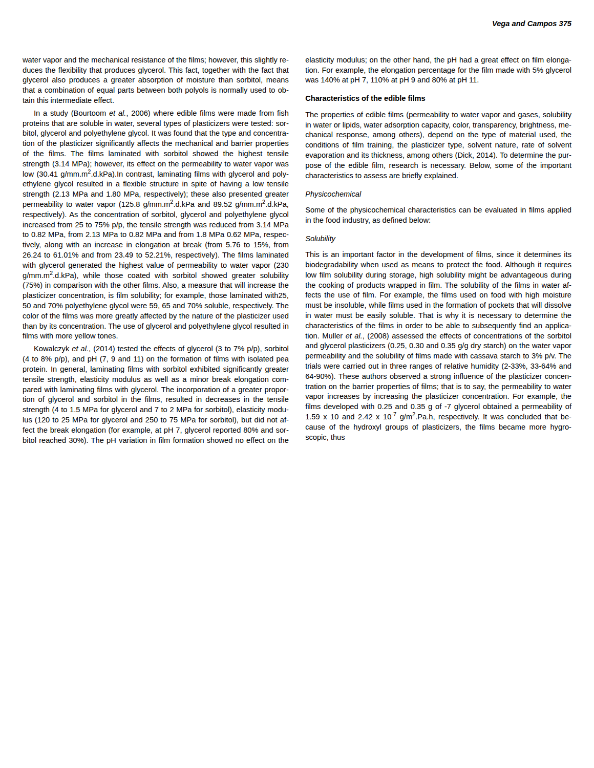Vega and Campos 375
water vapor and the mechanical resistance of the films; however, this slightly reduces the flexibility that produces glycerol. This fact, together with the fact that glycerol also produces a greater absorption of moisture than sorbitol, means that a combination of equal parts between both polyols is normally used to obtain this intermediate effect.
In a study (Bourtoom et al., 2006) where edible films were made from fish proteins that are soluble in water, several types of plasticizers were tested: sorbitol, glycerol and polyethylene glycol. It was found that the type and concentration of the plasticizer significantly affects the mechanical and barrier properties of the films. The films laminated with sorbitol showed the highest tensile strength (3.14 MPa); however, its effect on the permeability to water vapor was low (30.41 g/mm.m2.d.kPa).In contrast, laminating films with glycerol and polyethylene glycol resulted in a flexible structure in spite of having a low tensile strength (2.13 MPa and 1.80 MPa, respectively); these also presented greater permeability to water vapor (125.8 g/mm.m2.d.kPa and 89.52 g/mm.m2.d.kPa, respectively). As the concentration of sorbitol, glycerol and polyethylene glycol increased from 25 to 75% p/p, the tensile strength was reduced from 3.14 MPa to 0.82 MPa, from 2.13 MPa to 0.82 MPa and from 1.8 MPa 0.62 MPa, respectively, along with an increase in elongation at break (from 5.76 to 15%, from 26.24 to 61.01% and from 23.49 to 52.21%, respectively). The films laminated with glycerol generated the highest value of permeability to water vapor (230 g/mm.m2.d.kPa), while those coated with sorbitol showed greater solubility (75%) in comparison with the other films. Also, a measure that will increase the plasticizer concentration, is film solubility; for example, those laminated with25, 50 and 70% polyethylene glycol were 59, 65 and 70% soluble, respectively. The color of the films was more greatly affected by the nature of the plasticizer used than by its concentration. The use of glycerol and polyethylene glycol resulted in films with more yellow tones.
Kowalczyk et al., (2014) tested the effects of glycerol (3 to 7% p/p), sorbitol (4 to 8% p/p), and pH (7, 9 and 11) on the formation of films with isolated pea protein. In general, laminating films with sorbitol exhibited significantly greater tensile strength, elasticity modulus as well as a minor break elongation compared with laminating films with glycerol. The incorporation of a greater proportion of glycerol and sorbitol in the films, resulted in decreases in the tensile strength (4 to 1.5 MPa for glycerol and 7 to 2 MPa for sorbitol), elasticity modulus (120 to 25 MPa for glycerol and 250 to 75 MPa for sorbitol), but did not affect the break elongation (for example, at pH 7, glycerol reported 80% and sorbitol reached 30%). The pH variation in film formation showed no effect on the elasticity modulus; on the other hand, the pH had a great effect on film elongation. For example, the elongation percentage for the film made with 5% glycerol was 140% at pH 7, 110% at pH 9 and 80% at pH 11.
Characteristics of the edible films
The properties of edible films (permeability to water vapor and gases, solubility in water or lipids, water adsorption capacity, color, transparency, brightness, mechanical response, among others), depend on the type of material used, the conditions of film training, the plasticizer type, solvent nature, rate of solvent evaporation and its thickness, among others (Dick, 2014). To determine the purpose of the edible film, research is necessary. Below, some of the important characteristics to assess are briefly explained.
Physicochemical
Some of the physicochemical characteristics can be evaluated in films applied in the food industry, as defined below:
Solubility
This is an important factor in the development of films, since it determines its biodegradability when used as means to protect the food. Although it requires low film solubility during storage, high solubility might be advantageous during the cooking of products wrapped in film. The solubility of the films in water affects the use of film. For example, the films used on food with high moisture must be insoluble, while films used in the formation of pockets that will dissolve in water must be easily soluble. That is why it is necessary to determine the characteristics of the films in order to be able to subsequently find an application. Muller et al., (2008) assessed the effects of concentrations of the sorbitol and glycerol plasticizers (0.25, 0.30 and 0.35 g/g dry starch) on the water vapor permeability and the solubility of films made with cassava starch to 3% p/v. The trials were carried out in three ranges of relative humidity (2-33%, 33-64% and 64-90%). These authors observed a strong influence of the plasticizer concentration on the barrier properties of films; that is to say, the permeability to water vapor increases by increasing the plasticizer concentration. For example, the films developed with 0.25 and 0.35 g of -7 glycerol obtained a permeability of 1.59 x 10 and 2.42 x 10-7 g/m2.Pa.h, respectively. It was concluded that because of the hydroxyl groups of plasticizers, the films became more hygroscopic, thus